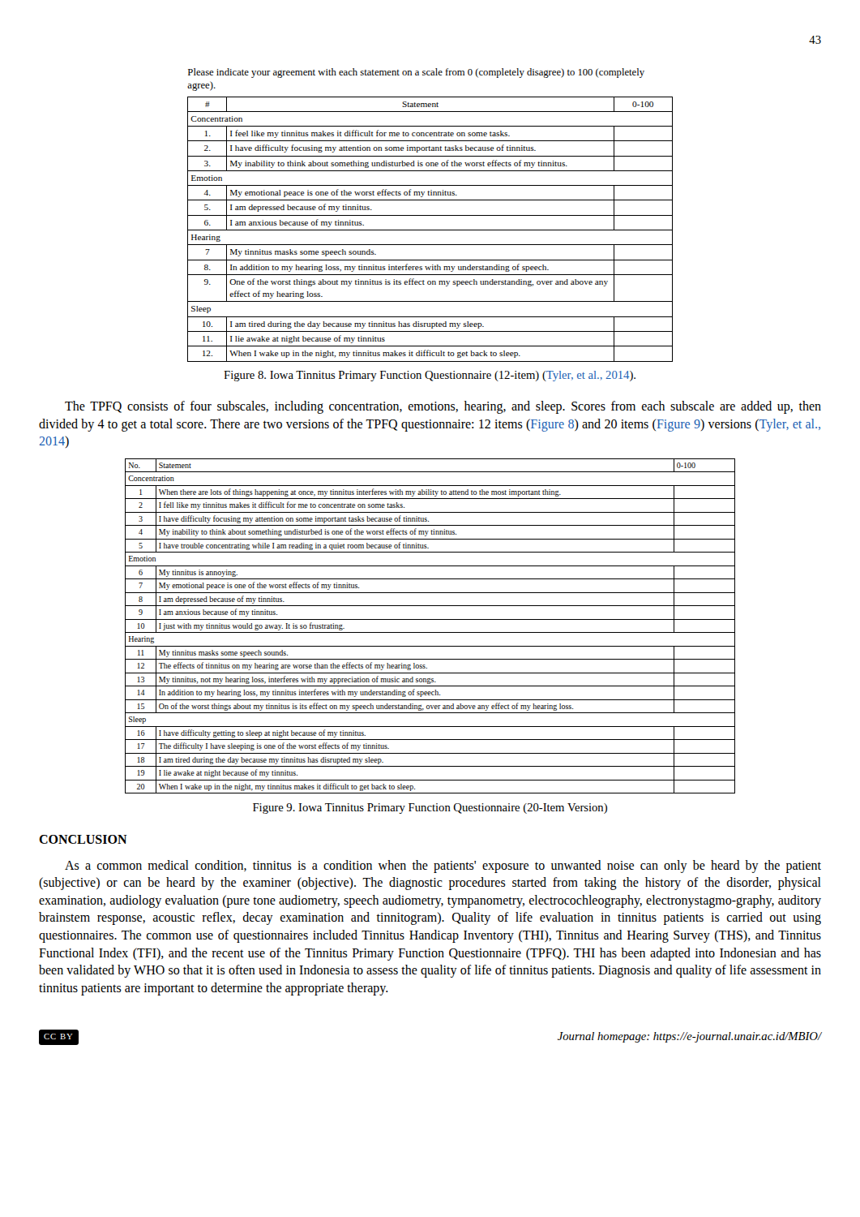43
Please indicate your agreement with each statement on a scale from 0 (completely disagree) to 100 (completely agree).
| # | Statement | 0-100 |
| --- | --- | --- |
| Concentration | |
| 1. | I feel like my tinnitus makes it difficult for me to concentrate on some tasks. | |
| 2. | I have difficulty focusing my attention on some important tasks because of tinnitus. | |
| 3. | My inability to think about something undisturbed is one of the worst effects of my tinnitus. | |
| Emotion | |
| 4. | My emotional peace is one of the worst effects of my tinnitus. | |
| 5. | I am depressed because of my tinnitus. | |
| 6. | I am anxious because of my tinnitus. | |
| Hearing | |
| 7 | My tinnitus masks some speech sounds. | |
| 8. | In addition to my hearing loss, my tinnitus interferes with my understanding of speech. | |
| 9. | One of the worst things about my tinnitus is its effect on my speech understanding, over and above any effect of my hearing loss. | |
| Sleep | |
| 10. | I am tired during the day because my tinnitus has disrupted my sleep. | |
| 11. | I lie awake at night because of my tinnitus | |
| 12. | When I wake up in the night, my tinnitus makes it difficult to get back to sleep. | |
Figure 8. Iowa Tinnitus Primary Function Questionnaire (12-item) (Tyler, et al., 2014).
The TPFQ consists of four subscales, including concentration, emotions, hearing, and sleep. Scores from each subscale are added up, then divided by 4 to get a total score. There are two versions of the TPFQ questionnaire: 12 items (Figure 8) and 20 items (Figure 9) versions (Tyler, et al., 2014)
| No. | Statement | 0-100 |
| --- | --- | --- |
| Concentration |
| 1 | When there are lots of things happening at once, my tinnitus interferes with my ability to attend to the most important thing. | |
| 2 | I fell like my tinnitus makes it difficult for me to concentrate on some tasks. | |
| 3 | I have difficulty focusing my attention on some important tasks because of tinnitus. | |
| 4 | My inability to think about something undisturbed is one of the worst effects of my tinnitus. | |
| 5 | I have trouble concentrating while I am reading in a quiet room because of tinnitus. | |
| Emotion |
| 6 | My tinnitus is annoying. | |
| 7 | My emotional peace is one of the worst effects of my tinnitus. | |
| 8 | I am depressed because of my tinnitus. | |
| 9 | I am anxious because of my tinnitus. | |
| 10 | I just with my tinnitus would go away. It is so frustrating. | |
| Hearing |
| 11 | My tinnitus masks some speech sounds. | |
| 12 | The effects of tinnitus on my hearing are worse than the effects of my hearing loss. | |
| 13 | My tinnitus, not my hearing loss, interferes with my appreciation of music and songs. | |
| 14 | In addition to my hearing loss, my tinnitus interferes with my understanding of speech. | |
| 15 | On of the worst things about my tinnitus is its effect on my speech understanding, over and above any effect of my hearing loss. | |
| Sleep |
| 16 | I have difficulty getting to sleep at night because of my tinnitus. | |
| 17 | The difficulty I have sleeping is one of the worst effects of my tinnitus. | |
| 18 | I am tired during the day because my tinnitus has disrupted my sleep. | |
| 19 | I lie awake at night because of my tinnitus. | |
| 20 | When I wake up in the night, my tinnitus makes it difficult to get back to sleep. | |
Figure 9. Iowa Tinnitus Primary Function Questionnaire (20-Item Version)
Conclusion
As a common medical condition, tinnitus is a condition when the patients' exposure to unwanted noise can only be heard by the patient (subjective) or can be heard by the examiner (objective). The diagnostic procedures started from taking the history of the disorder, physical examination, audiology evaluation (pure tone audiometry, speech audiometry, tympanometry, electrocochleography, electronystagmo-graphy, auditory brainstem response, acoustic reflex, decay examination and tinnitogram). Quality of life evaluation in tinnitus patients is carried out using questionnaires. The common use of questionnaires included Tinnitus Handicap Inventory (THI), Tinnitus and Hearing Survey (THS), and Tinnitus Functional Index (TFI), and the recent use of the Tinnitus Primary Function Questionnaire (TPFQ). THI has been adapted into Indonesian and has been validated by WHO so that it is often used in Indonesia to assess the quality of life of tinnitus patients. Diagnosis and quality of life assessment in tinnitus patients are important to determine the appropriate therapy.
CC BY Journal homepage: https://e-journal.unair.ac.id/MBIO/